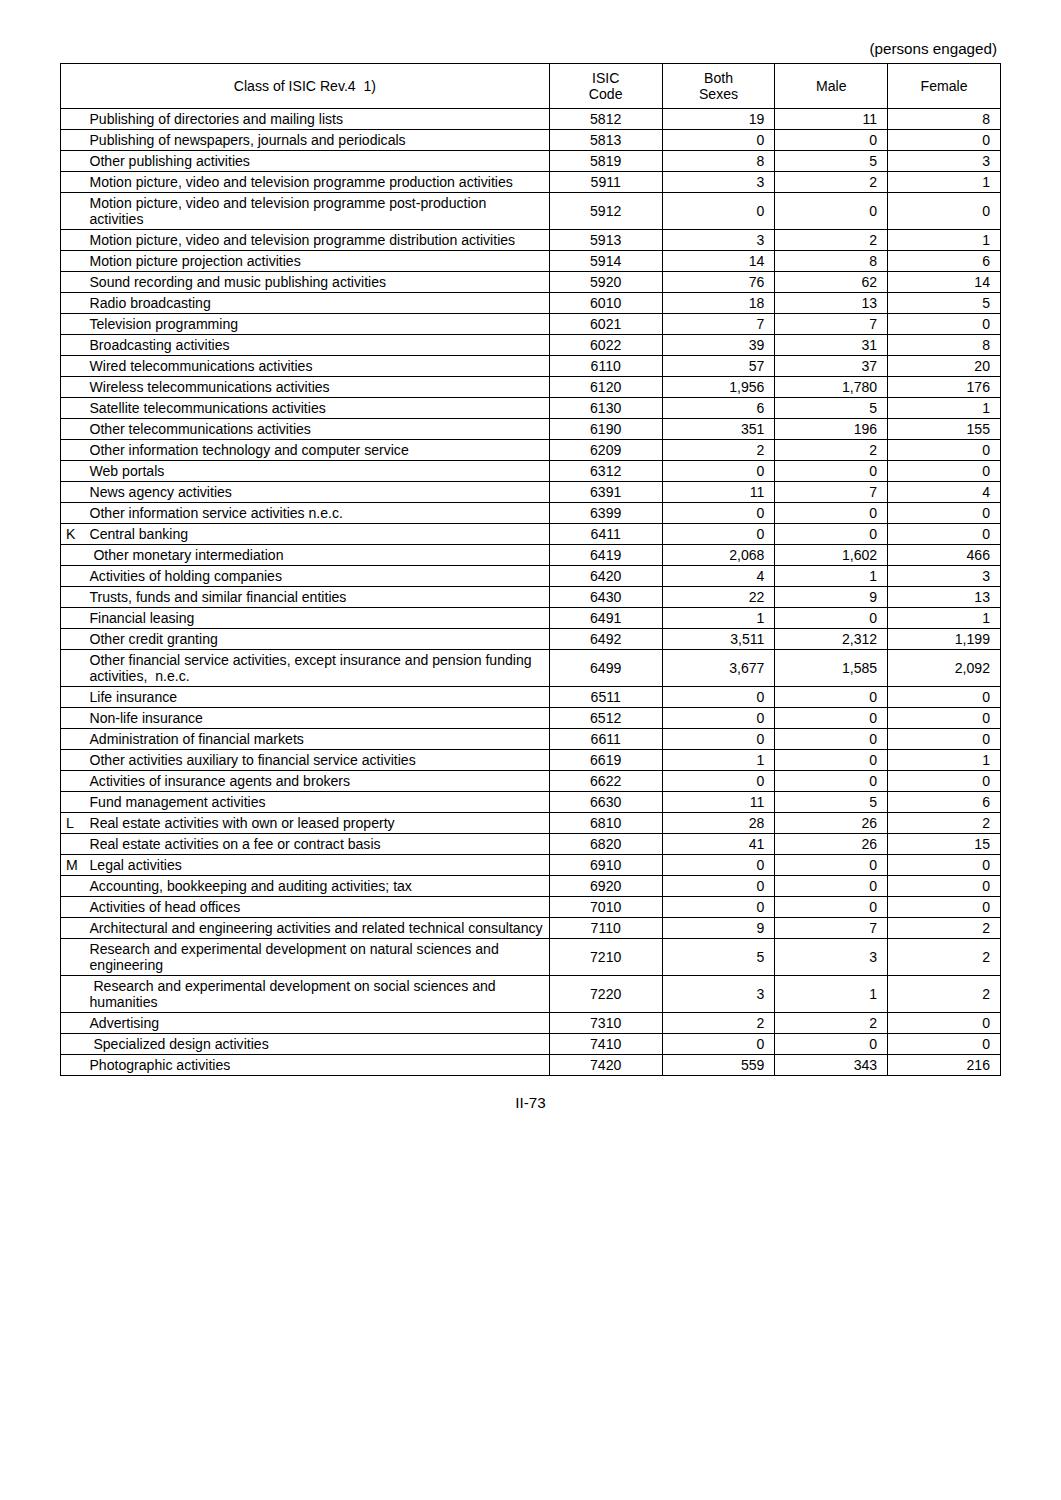(persons engaged)
| Class of ISIC Rev.4 1) | ISIC Code | Both Sexes | Male | Female |
| --- | --- | --- | --- | --- |
| | Publishing of directories and mailing lists | 5812 | 19 | 11 | 8 |
| | Publishing of newspapers, journals and periodicals | 5813 | 0 | 0 | 0 |
| | Other publishing activities | 5819 | 8 | 5 | 3 |
| | Motion picture, video and television programme production activities | 5911 | 3 | 2 | 1 |
| | Motion picture, video and television programme post-production activities | 5912 | 0 | 0 | 0 |
| | Motion picture, video and television programme distribution activities | 5913 | 3 | 2 | 1 |
| | Motion picture projection activities | 5914 | 14 | 8 | 6 |
| | Sound recording and music publishing activities | 5920 | 76 | 62 | 14 |
| | Radio broadcasting | 6010 | 18 | 13 | 5 |
| | Television programming | 6021 | 7 | 7 | 0 |
| | Broadcasting activities | 6022 | 39 | 31 | 8 |
| | Wired telecommunications activities | 6110 | 57 | 37 | 20 |
| | Wireless telecommunications activities | 6120 | 1,956 | 1,780 | 176 |
| | Satellite telecommunications activities | 6130 | 6 | 5 | 1 |
| | Other telecommunications activities | 6190 | 351 | 196 | 155 |
| | Other information technology and computer service | 6209 | 2 | 2 | 0 |
| | Web portals | 6312 | 0 | 0 | 0 |
| | News agency activities | 6391 | 11 | 7 | 4 |
| | Other information service activities n.e.c. | 6399 | 0 | 0 | 0 |
| K | Central banking | 6411 | 0 | 0 | 0 |
| | Other monetary intermediation | 6419 | 2,068 | 1,602 | 466 |
| | Activities of holding companies | 6420 | 4 | 1 | 3 |
| | Trusts, funds and similar financial entities | 6430 | 22 | 9 | 13 |
| | Financial leasing | 6491 | 1 | 0 | 1 |
| | Other credit granting | 6492 | 3,511 | 2,312 | 1,199 |
| | Other financial service activities, except insurance and pension funding activities, n.e.c. | 6499 | 3,677 | 1,585 | 2,092 |
| | Life insurance | 6511 | 0 | 0 | 0 |
| | Non-life insurance | 6512 | 0 | 0 | 0 |
| | Administration of financial markets | 6611 | 0 | 0 | 0 |
| | Other activities auxiliary to financial service activities | 6619 | 1 | 0 | 1 |
| | Activities of insurance agents and brokers | 6622 | 0 | 0 | 0 |
| | Fund management activities | 6630 | 11 | 5 | 6 |
| L | Real estate activities with own or leased property | 6810 | 28 | 26 | 2 |
| | Real estate activities on a fee or contract basis | 6820 | 41 | 26 | 15 |
| M | Legal activities | 6910 | 0 | 0 | 0 |
| | Accounting, bookkeeping and auditing activities; tax | 6920 | 0 | 0 | 0 |
| | Activities of head offices | 7010 | 0 | 0 | 0 |
| | Architectural and engineering activities and related technical consultancy | 7110 | 9 | 7 | 2 |
| | Research and experimental development on natural sciences and engineering | 7210 | 5 | 3 | 2 |
| | Research and experimental development on social sciences and humanities | 7220 | 3 | 1 | 2 |
| | Advertising | 7310 | 2 | 2 | 0 |
| | Specialized design activities | 7410 | 0 | 0 | 0 |
| | Photographic activities | 7420 | 559 | 343 | 216 |
II-73